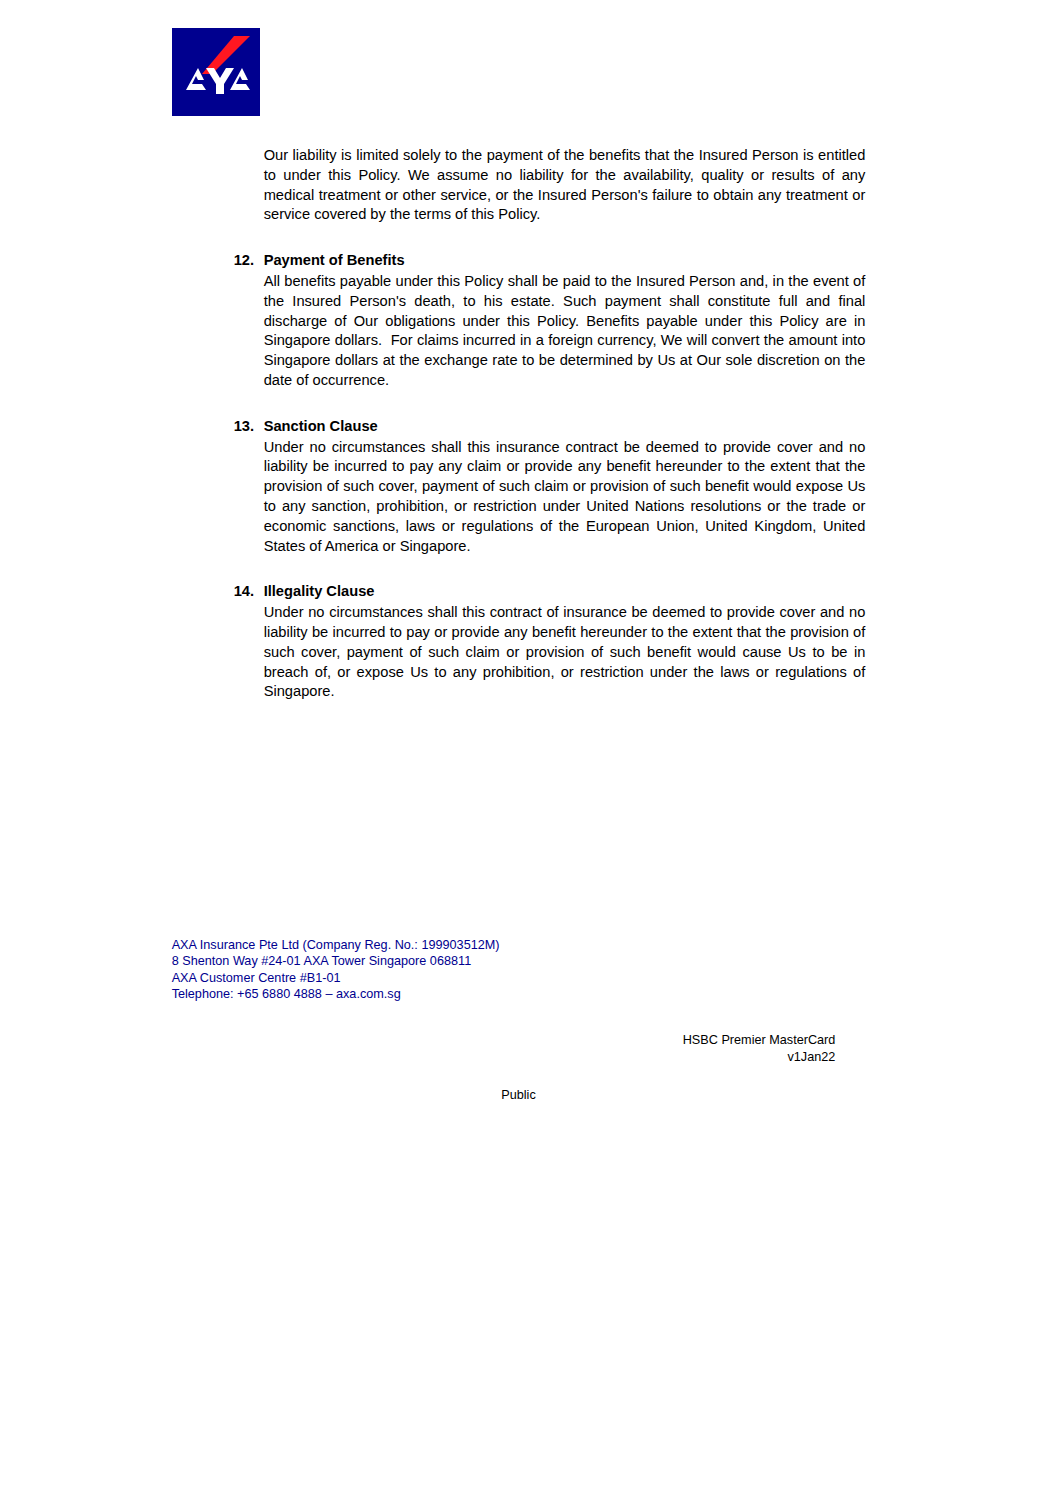Our liability is limited solely to the payment of the benefits that the Insured Person is entitled to under this Policy. We assume no liability for the availability, quality or results of any medical treatment or other service, or the Insured Person's failure to obtain any treatment or service covered by the terms of this Policy.
12.
Payment of Benefits
All benefits payable under this Policy shall be paid to the Insured Person and, in the event of the Insured Person's death, to his estate. Such payment shall constitute full and final discharge of Our obligations under this Policy. Benefits payable under this Policy are in Singapore dollars. For claims incurred in a foreign currency, We will convert the amount into Singapore dollars at the exchange rate to be determined by Us at Our sole discretion on the date of occurrence.
13.
Sanction Clause
Under no circumstances shall this insurance contract be deemed to provide cover and no liability be incurred to pay any claim or provide any benefit hereunder to the extent that the provision of such cover, payment of such claim or provision of such benefit would expose Us to any sanction, prohibition, or restriction under United Nations resolutions or the trade or economic sanctions, laws or regulations of the European Union, United Kingdom, United States of America or Singapore.
14.
Illegality Clause
Under no circumstances shall this contract of insurance be deemed to provide cover and no liability be incurred to pay or provide any benefit hereunder to the extent that the provision of such cover, payment of such claim or provision of such benefit would cause Us to be in breach of, or expose Us to any prohibition, or restriction under the laws or regulations of Singapore.
AXA Insurance Pte Ltd (Company Reg. No.: 199903512M)
8 Shenton Way #24-01 AXA Tower Singapore 068811
AXA Customer Centre #B1-01
Telephone: +65 6880 4888 – axa.com.sg
HSBC Premier MasterCard
v1Jan22
Public